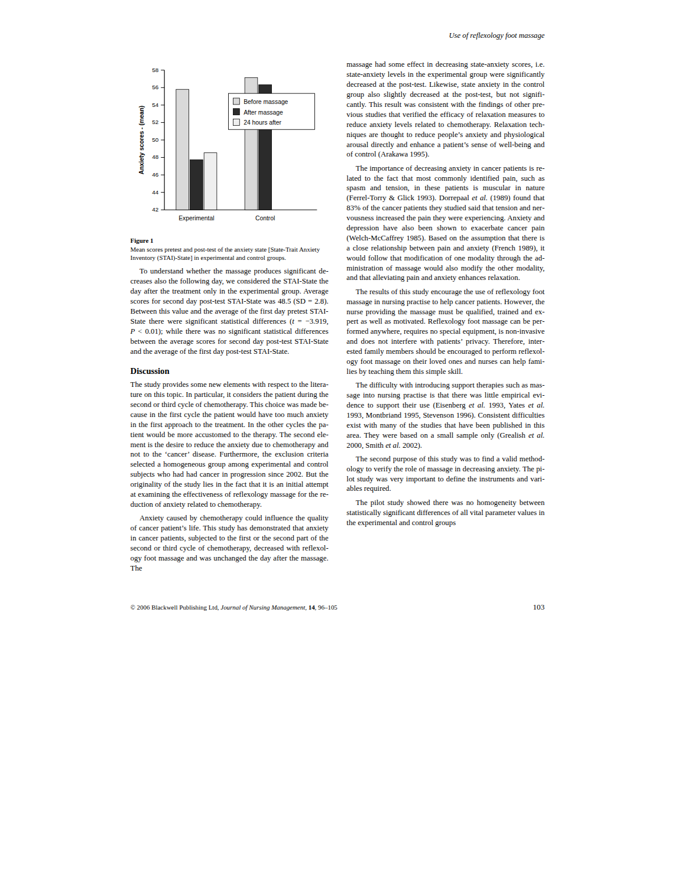Use of reflexology foot massage
42 44 46 48 50 52 54 56 58 Anxiety scores - (mean) Before massage After massage 24 hours after Experimental Control
Figure 1 Mean scores pretest and post-test of the anxiety state [State-Trait Anxiety Inventory (STAI)-State] in experimental and control groups.
To understand whether the massage produces significant decreases also the following day, we considered the STAI-State the day after the treatment only in the experimental group. Average scores for second day post-test STAI-State was 48.5 (SD = 2.8). Between this value and the average of the first day pretest STAI-State there were significant statistical differences (t = −3.919, P < 0.01); while there was no significant statistical differences between the average scores for second day post-test STAI-State and the average of the first day post-test STAI-State.
Discussion
The study provides some new elements with respect to the literature on this topic. In particular, it considers the patient during the second or third cycle of chemotherapy. This choice was made because in the first cycle the patient would have too much anxiety in the first approach to the treatment. In the other cycles the patient would be more accustomed to the therapy. The second element is the desire to reduce the anxiety due to chemotherapy and not to the ‘cancer’ disease. Furthermore, the exclusion criteria selected a homogeneous group among experimental and control subjects who had had cancer in progression since 2002. But the originality of the study lies in the fact that it is an initial attempt at examining the effectiveness of reflexology massage for the reduction of anxiety related to chemotherapy.
Anxiety caused by chemotherapy could influence the quality of cancer patient’s life. This study has demonstrated that anxiety in cancer patients, subjected to the first or the second part of the second or third cycle of chemotherapy, decreased with reflexology foot massage and was unchanged the day after the massage. The
massage had some effect in decreasing state-anxiety scores, i.e. state-anxiety levels in the experimental group were significantly decreased at the post-test. Likewise, state anxiety in the control group also slightly decreased at the post-test, but not significantly. This result was consistent with the findings of other previous studies that verified the efficacy of relaxation measures to reduce anxiety levels related to chemotherapy. Relaxation techniques are thought to reduce people’s anxiety and physiological arousal directly and enhance a patient’s sense of well-being and of control (Arakawa 1995).
The importance of decreasing anxiety in cancer patients is related to the fact that most commonly identified pain, such as spasm and tension, in these patients is muscular in nature (Ferrel-Torry & Glick 1993). Dorrepaal et al. (1989) found that 83% of the cancer patients they studied said that tension and nervousness increased the pain they were experiencing. Anxiety and depression have also been shown to exacerbate cancer pain (Welch-McCaffrey 1985). Based on the assumption that there is a close relationship between pain and anxiety (French 1989), it would follow that modification of one modality through the administration of massage would also modify the other modality, and that alleviating pain and anxiety enhances relaxation.
The results of this study encourage the use of reflexology foot massage in nursing practise to help cancer patients. However, the nurse providing the massage must be qualified, trained and expert as well as motivated. Reflexology foot massage can be performed anywhere, requires no special equipment, is non-invasive and does not interfere with patients’ privacy. Therefore, interested family members should be encouraged to perform reflexology foot massage on their loved ones and nurses can help families by teaching them this simple skill.
The difficulty with introducing support therapies such as massage into nursing practise is that there was little empirical evidence to support their use (Eisenberg et al. 1993, Yates et al. 1993, Montbriand 1995, Stevenson 1996). Consistent difficulties exist with many of the studies that have been published in this area. They were based on a small sample only (Grealish et al. 2000, Smith et al. 2002).
The second purpose of this study was to find a valid methodology to verify the role of massage in decreasing anxiety. The pilot study was very important to define the instruments and variables required.
The pilot study showed there was no homogeneity between statistically significant differences of all vital parameter values in the experimental and control groups
© 2006 Blackwell Publishing Ltd, Journal of Nursing Management, 14, 96–105
103